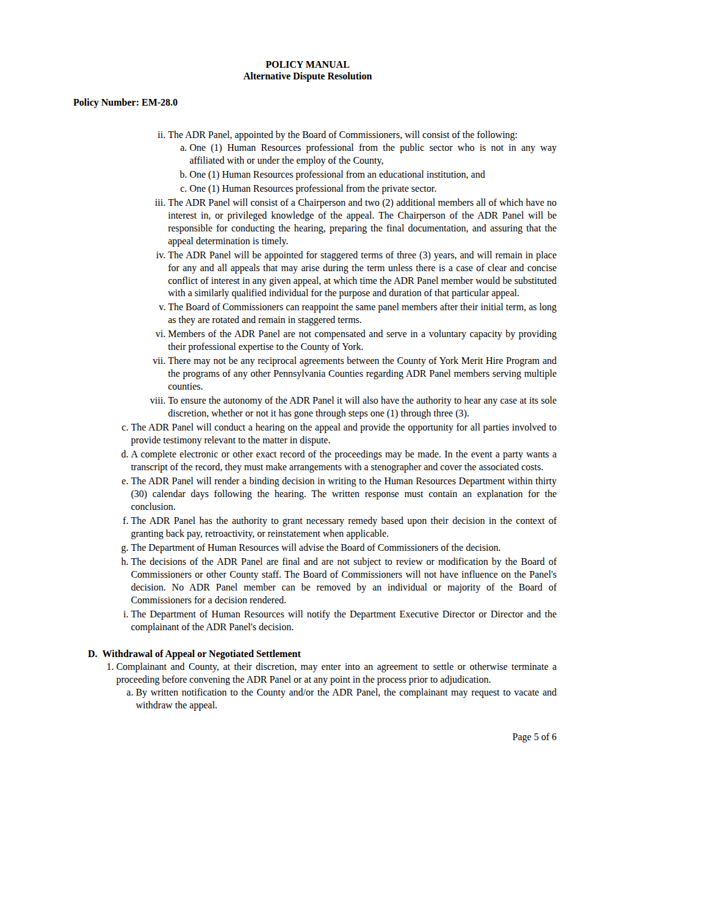POLICY MANUAL
Alternative Dispute Resolution
Policy Number: EM-28.0
The ADR Panel, appointed by the Board of Commissioners, will consist of the following:
One (1) Human Resources professional from the public sector who is not in any way affiliated with or under the employ of the County,
One (1) Human Resources professional from an educational institution, and
One (1) Human Resources professional from the private sector.
The ADR Panel will consist of a Chairperson and two (2) additional members all of which have no interest in, or privileged knowledge of the appeal. The Chairperson of the ADR Panel will be responsible for conducting the hearing, preparing the final documentation, and assuring that the appeal determination is timely.
The ADR Panel will be appointed for staggered terms of three (3) years, and will remain in place for any and all appeals that may arise during the term unless there is a case of clear and concise conflict of interest in any given appeal, at which time the ADR Panel member would be substituted with a similarly qualified individual for the purpose and duration of that particular appeal.
The Board of Commissioners can reappoint the same panel members after their initial term, as long as they are rotated and remain in staggered terms.
Members of the ADR Panel are not compensated and serve in a voluntary capacity by providing their professional expertise to the County of York.
There may not be any reciprocal agreements between the County of York Merit Hire Program and the programs of any other Pennsylvania Counties regarding ADR Panel members serving multiple counties.
To ensure the autonomy of the ADR Panel it will also have the authority to hear any case at its sole discretion, whether or not it has gone through steps one (1) through three (3).
The ADR Panel will conduct a hearing on the appeal and provide the opportunity for all parties involved to provide testimony relevant to the matter in dispute.
A complete electronic or other exact record of the proceedings may be made. In the event a party wants a transcript of the record, they must make arrangements with a stenographer and cover the associated costs.
The ADR Panel will render a binding decision in writing to the Human Resources Department within thirty (30) calendar days following the hearing. The written response must contain an explanation for the conclusion.
The ADR Panel has the authority to grant necessary remedy based upon their decision in the context of granting back pay, retroactivity, or reinstatement when applicable.
The Department of Human Resources will advise the Board of Commissioners of the decision.
The decisions of the ADR Panel are final and are not subject to review or modification by the Board of Commissioners or other County staff. The Board of Commissioners will not have influence on the Panel's decision. No ADR Panel member can be removed by an individual or majority of the Board of Commissioners for a decision rendered.
The Department of Human Resources will notify the Department Executive Director or Director and the complainant of the ADR Panel's decision.
D. Withdrawal of Appeal or Negotiated Settlement
Complainant and County, at their discretion, may enter into an agreement to settle or otherwise terminate a proceeding before convening the ADR Panel or at any point in the process prior to adjudication.
By written notification to the County and/or the ADR Panel, the complainant may request to vacate and withdraw the appeal.
Page 5 of 6